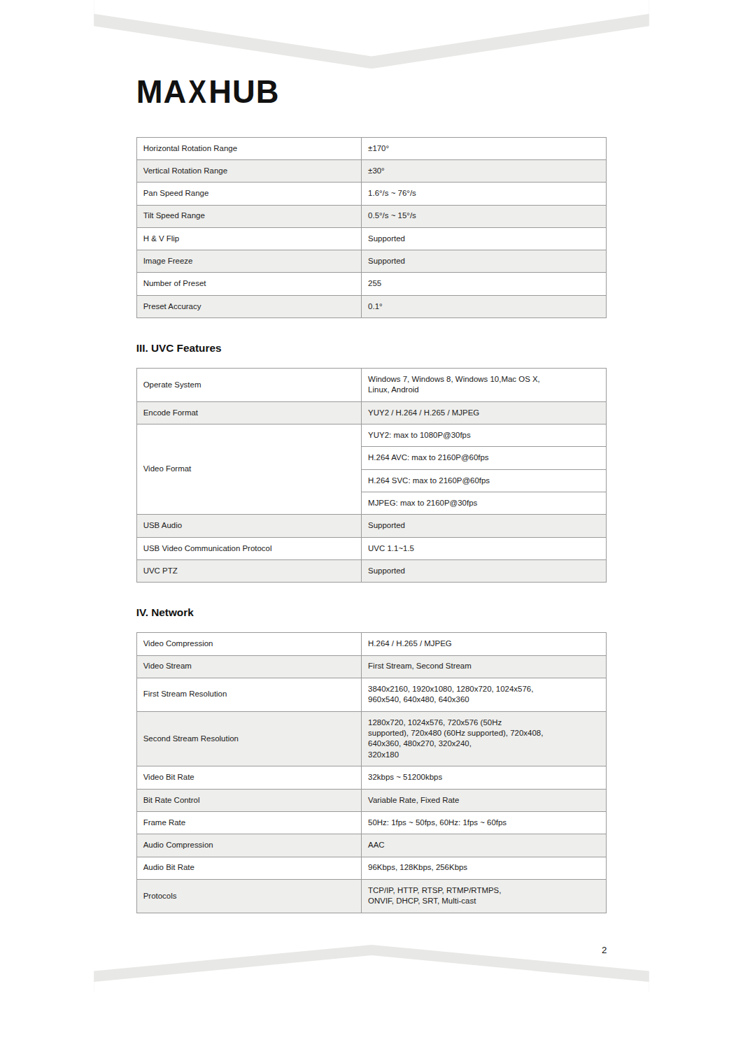MAXHUB
| Horizontal Rotation Range | ±170° |
| Vertical Rotation Range | ±30° |
| Pan Speed Range | 1.6°/s ~ 76°/s |
| Tilt Speed Range | 0.5°/s ~ 15°/s |
| H & V Flip | Supported |
| Image Freeze | Supported |
| Number of Preset | 255 |
| Preset Accuracy | 0.1° |
III. UVC Features
| Operate System | Windows 7, Windows 8, Windows 10,Mac OS X, Linux, Android |
| Encode Format | YUY2 / H.264 / H.265 / MJPEG |
| Video Format | YUY2: max to 1080P@30fps |
| H.264 AVC: max to 2160P@60fps |
| H.264 SVC: max to 2160P@60fps |
| MJPEG: max to 2160P@30fps |
| USB Audio | Supported |
| USB Video Communication Protocol | UVC 1.1~1.5 |
| UVC PTZ | Supported |
IV. Network
| Video Compression | H.264 / H.265 / MJPEG |
| Video Stream | First Stream, Second Stream |
| First Stream Resolution | 3840x2160, 1920x1080, 1280x720, 1024x576, 960x540, 640x480, 640x360 |
| Second Stream Resolution | 1280x720, 1024x576, 720x576 (50Hz supported), 720x480 (60Hz supported), 720x408, 640x360, 480x270, 320x240, 320x180 |
| Video Bit Rate | 32kbps ~ 51200kbps |
| Bit Rate Control | Variable Rate, Fixed Rate |
| Frame Rate | 50Hz: 1fps ~ 50fps, 60Hz: 1fps ~ 60fps |
| Audio Compression | AAC |
| Audio Bit Rate | 96Kbps, 128Kbps, 256Kbps |
| Protocols | TCP/IP, HTTP, RTSP, RTMP/RTMPS, ONVIF, DHCP, SRT, Multi-cast |
2